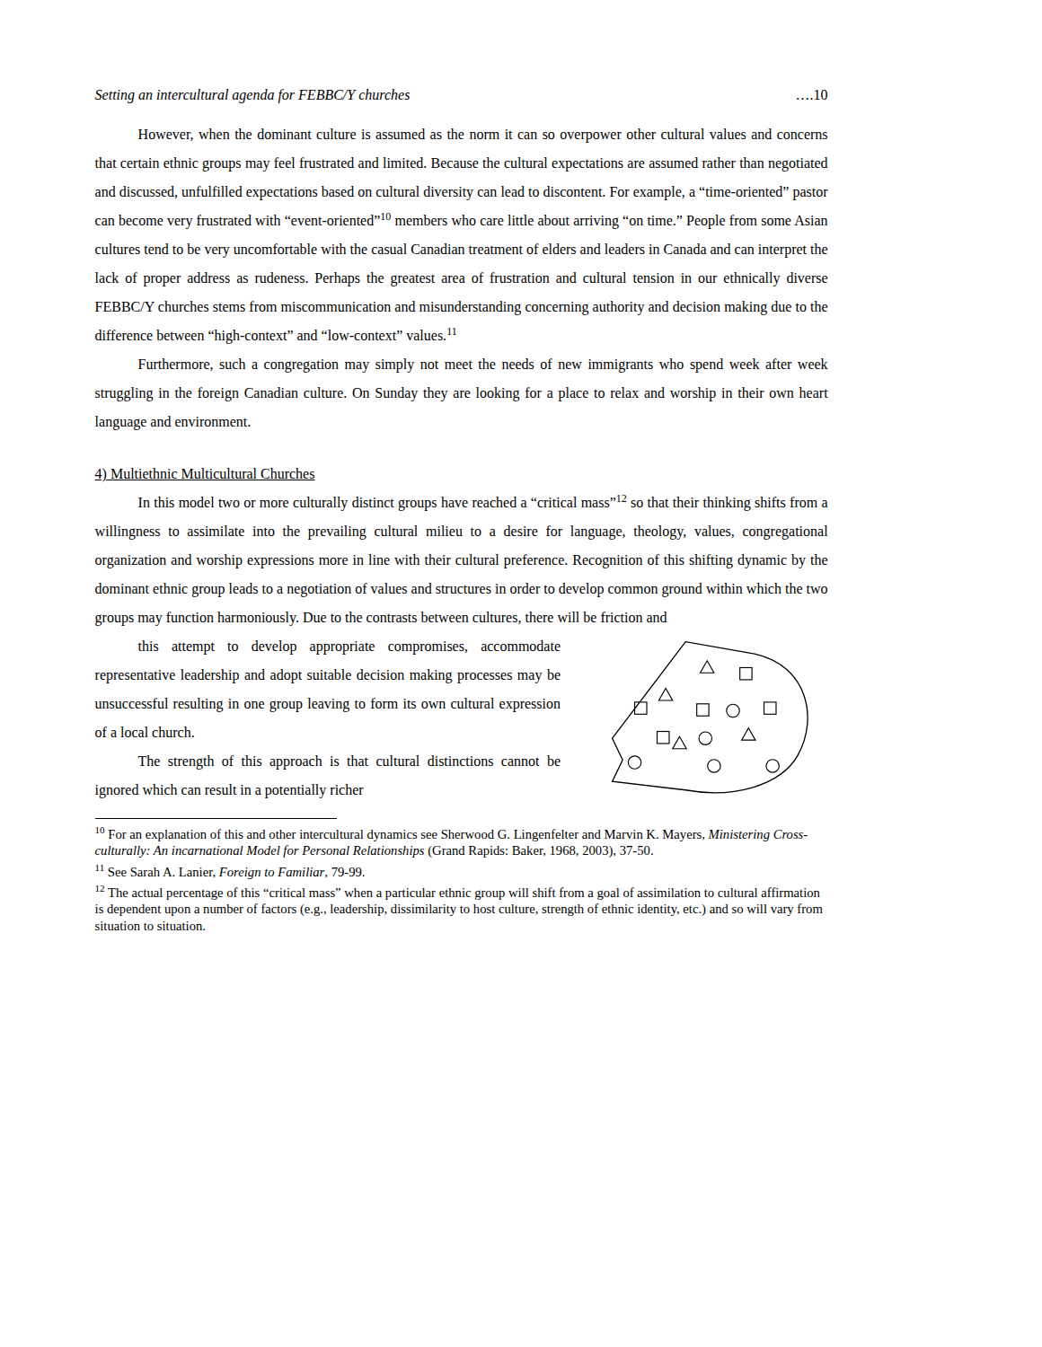Setting an intercultural agenda for FEBBC/Y churches ….10
However, when the dominant culture is assumed as the norm it can so overpower other cultural values and concerns that certain ethnic groups may feel frustrated and limited. Because the cultural expectations are assumed rather than negotiated and discussed, unfulfilled expectations based on cultural diversity can lead to discontent. For example, a “time-oriented” pastor can become very frustrated with “event-oriented”10 members who care little about arriving “on time.” People from some Asian cultures tend to be very uncomfortable with the casual Canadian treatment of elders and leaders in Canada and can interpret the lack of proper address as rudeness. Perhaps the greatest area of frustration and cultural tension in our ethnically diverse FEBBC/Y churches stems from miscommunication and misunderstanding concerning authority and decision making due to the difference between “high-context” and “low-context” values.11
Furthermore, such a congregation may simply not meet the needs of new immigrants who spend week after week struggling in the foreign Canadian culture. On Sunday they are looking for a place to relax and worship in their own heart language and environment.
4) Multiethnic Multicultural Churches
In this model two or more culturally distinct groups have reached a “critical mass”12 so that their thinking shifts from a willingness to assimilate into the prevailing cultural milieu to a desire for language, theology, values, congregational organization and worship expressions more in line with their cultural preference. Recognition of this shifting dynamic by the dominant ethnic group leads to a negotiation of values and structures in order to develop common ground within which the two groups may function harmoniously. Due to the contrasts between cultures, there will be friction and
this attempt to develop appropriate compromises, accommodate representative leadership and adopt suitable decision making processes may be unsuccessful resulting in one group leaving to form its own cultural expression of a local church.
The strength of this approach is that cultural distinctions cannot be ignored which can result in a potentially richer
10 For an explanation of this and other intercultural dynamics see Sherwood G. Lingenfelter and Marvin K. Mayers, Ministering Cross-culturally: An incarnational Model for Personal Relationships (Grand Rapids: Baker, 1968, 2003), 37-50.
11 See Sarah A. Lanier, Foreign to Familiar, 79-99.
12 The actual percentage of this “critical mass” when a particular ethnic group will shift from a goal of assimilation to cultural affirmation is dependent upon a number of factors (e.g., leadership, dissimilarity to host culture, strength of ethnic identity, etc.) and so will vary from situation to situation.